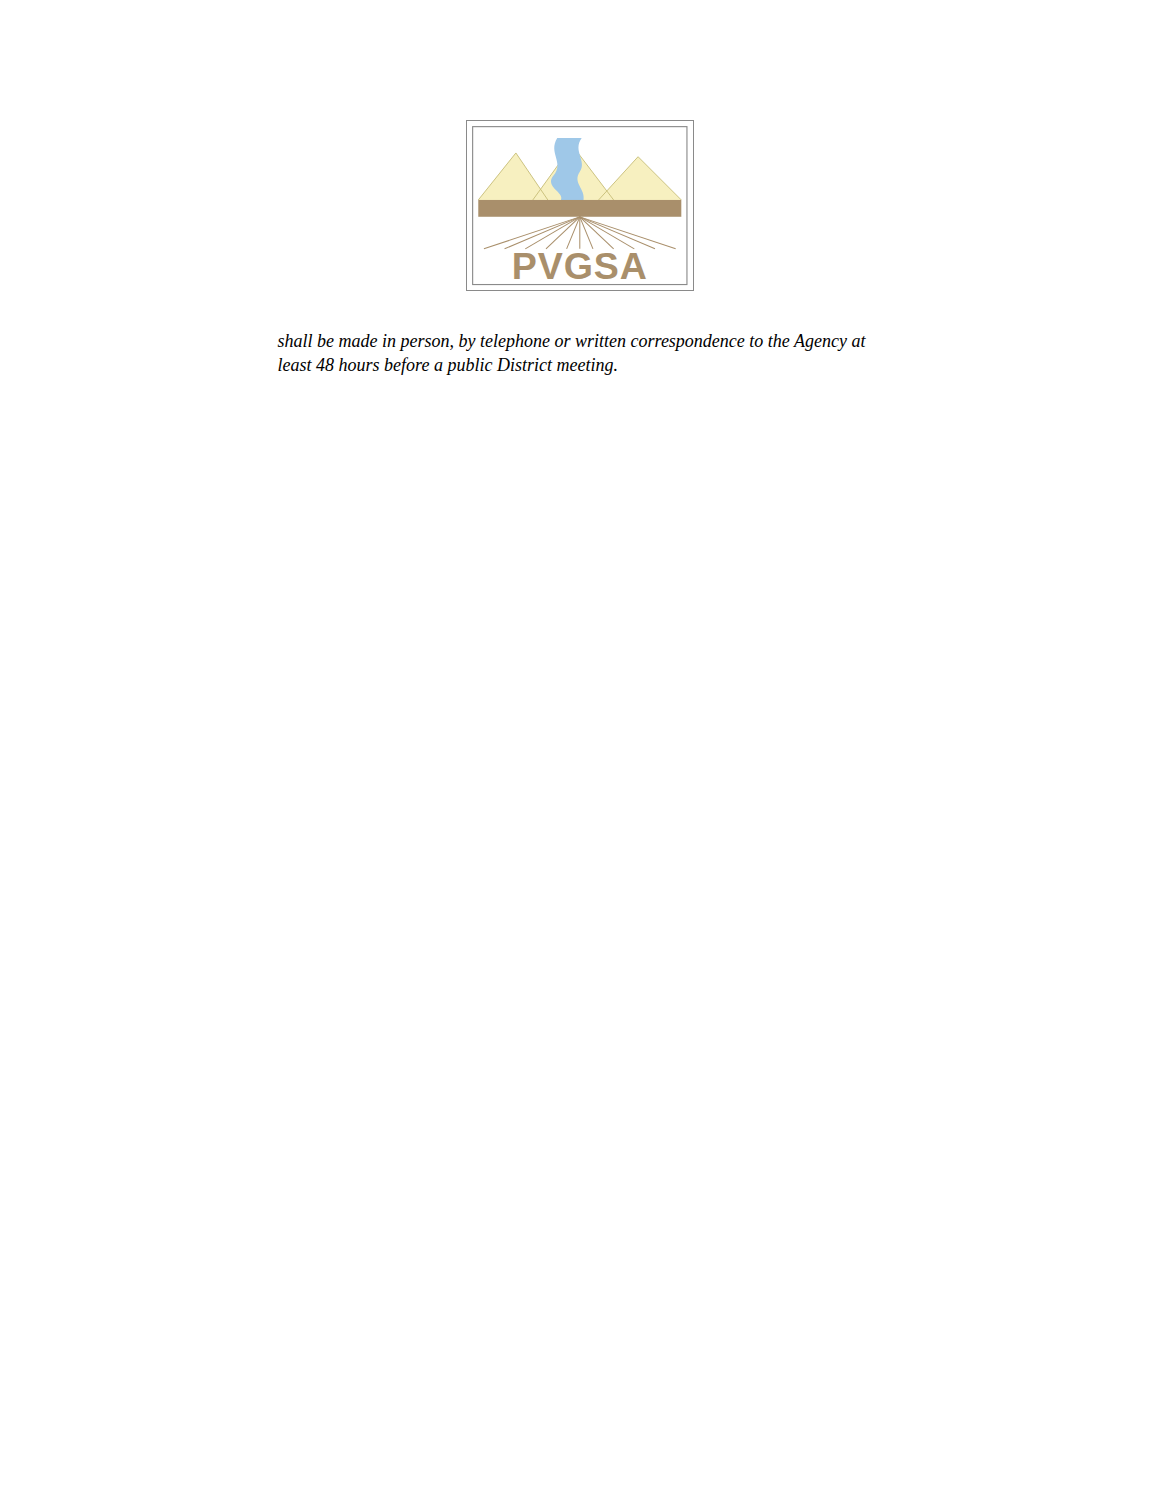PVGSA
shall be made in person, by telephone or written correspondence to the Agency at least 48 hours before a public District meeting.